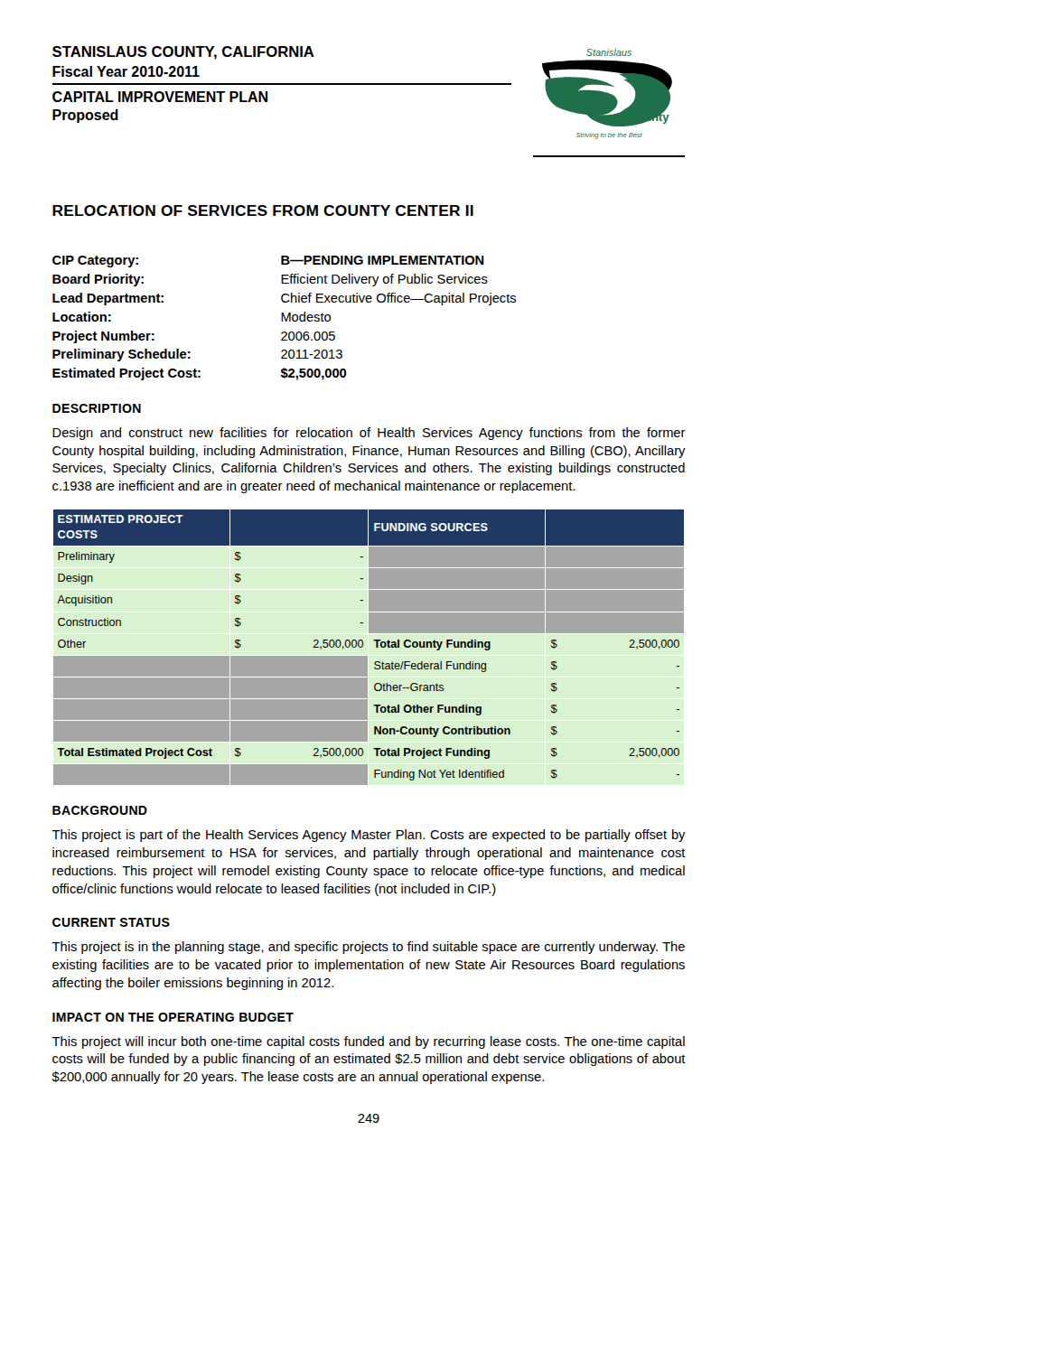STANISLAUS COUNTY, CALIFORNIA
Fiscal Year 2010-2011
CAPITAL IMPROVEMENT PLAN
Proposed
Stanislaus County Striving to be the Best
RELOCATION OF SERVICES FROM COUNTY CENTER II
| CIP Category: | B—PENDING IMPLEMENTATION |
| Board Priority: | Efficient Delivery of Public Services |
| Lead Department: | Chief Executive Office—Capital Projects |
| Location: | Modesto |
| Project Number: | 2006.005 |
| Preliminary Schedule: | 2011-2013 |
| Estimated Project Cost: | $2,500,000 |
DESCRIPTION
Design and construct new facilities for relocation of Health Services Agency functions from the former County hospital building, including Administration, Finance, Human Resources and Billing (CBO), Ancillary Services, Specialty Clinics, California Children’s Services and others. The existing buildings constructed c.1938 are inefficient and are in greater need of mechanical maintenance or replacement.
| ESTIMATED PROJECT COSTS | | FUNDING SOURCES | |
| --- | --- | --- | --- |
| Preliminary | $ - | | |
| Design | $ - | | |
| Acquisition | $ - | | |
| Construction | $ - | | |
| Other | $ 2,500,000 | Total County Funding | $ 2,500,000 |
| | | State/Federal Funding | $ - |
| | | Other--Grants | $ - |
| | | Total Other Funding | $ - |
| | | Non-County Contribution | $ - |
| Total Estimated Project Cost | $ 2,500,000 | Total Project Funding | $ 2,500,000 |
| | | Funding Not Yet Identified | $ - |
BACKGROUND
This project is part of the Health Services Agency Master Plan. Costs are expected to be partially offset by increased reimbursement to HSA for services, and partially through operational and maintenance cost reductions. This project will remodel existing County space to relocate office-type functions, and medical office/clinic functions would relocate to leased facilities (not included in CIP.)
CURRENT STATUS
This project is in the planning stage, and specific projects to find suitable space are currently underway. The existing facilities are to be vacated prior to implementation of new State Air Resources Board regulations affecting the boiler emissions beginning in 2012.
IMPACT ON THE OPERATING BUDGET
This project will incur both one-time capital costs funded and by recurring lease costs. The one-time capital costs will be funded by a public financing of an estimated $2.5 million and debt service obligations of about $200,000 annually for 20 years. The lease costs are an annual operational expense.
249